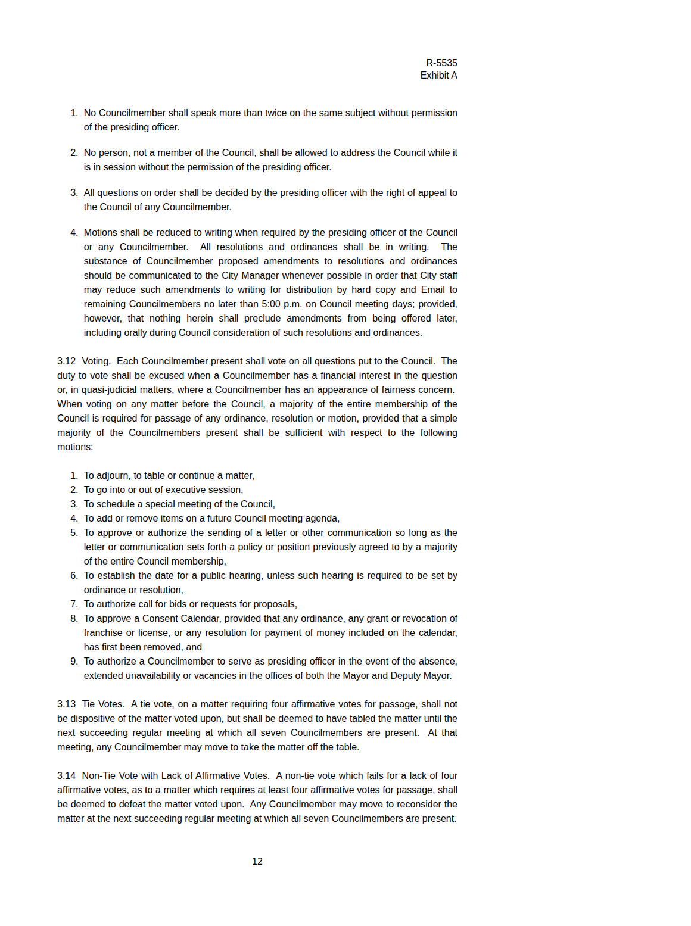R-5535
Exhibit A
No Councilmember shall speak more than twice on the same subject without permission of the presiding officer.
No person, not a member of the Council, shall be allowed to address the Council while it is in session without the permission of the presiding officer.
All questions on order shall be decided by the presiding officer with the right of appeal to the Council of any Councilmember.
Motions shall be reduced to writing when required by the presiding officer of the Council or any Councilmember. All resolutions and ordinances shall be in writing. The substance of Councilmember proposed amendments to resolutions and ordinances should be communicated to the City Manager whenever possible in order that City staff may reduce such amendments to writing for distribution by hard copy and Email to remaining Councilmembers no later than 5:00 p.m. on Council meeting days; provided, however, that nothing herein shall preclude amendments from being offered later, including orally during Council consideration of such resolutions and ordinances.
3.12 Voting. Each Councilmember present shall vote on all questions put to the Council. The duty to vote shall be excused when a Councilmember has a financial interest in the question or, in quasi-judicial matters, where a Councilmember has an appearance of fairness concern. When voting on any matter before the Council, a majority of the entire membership of the Council is required for passage of any ordinance, resolution or motion, provided that a simple majority of the Councilmembers present shall be sufficient with respect to the following motions:
To adjourn, to table or continue a matter,
To go into or out of executive session,
To schedule a special meeting of the Council,
To add or remove items on a future Council meeting agenda,
To approve or authorize the sending of a letter or other communication so long as the letter or communication sets forth a policy or position previously agreed to by a majority of the entire Council membership,
To establish the date for a public hearing, unless such hearing is required to be set by ordinance or resolution,
To authorize call for bids or requests for proposals,
To approve a Consent Calendar, provided that any ordinance, any grant or revocation of franchise or license, or any resolution for payment of money included on the calendar, has first been removed, and
To authorize a Councilmember to serve as presiding officer in the event of the absence, extended unavailability or vacancies in the offices of both the Mayor and Deputy Mayor.
3.13 Tie Votes. A tie vote, on a matter requiring four affirmative votes for passage, shall not be dispositive of the matter voted upon, but shall be deemed to have tabled the matter until the next succeeding regular meeting at which all seven Councilmembers are present. At that meeting, any Councilmember may move to take the matter off the table.
3.14 Non-Tie Vote with Lack of Affirmative Votes. A non-tie vote which fails for a lack of four affirmative votes, as to a matter which requires at least four affirmative votes for passage, shall be deemed to defeat the matter voted upon. Any Councilmember may move to reconsider the matter at the next succeeding regular meeting at which all seven Councilmembers are present.
12